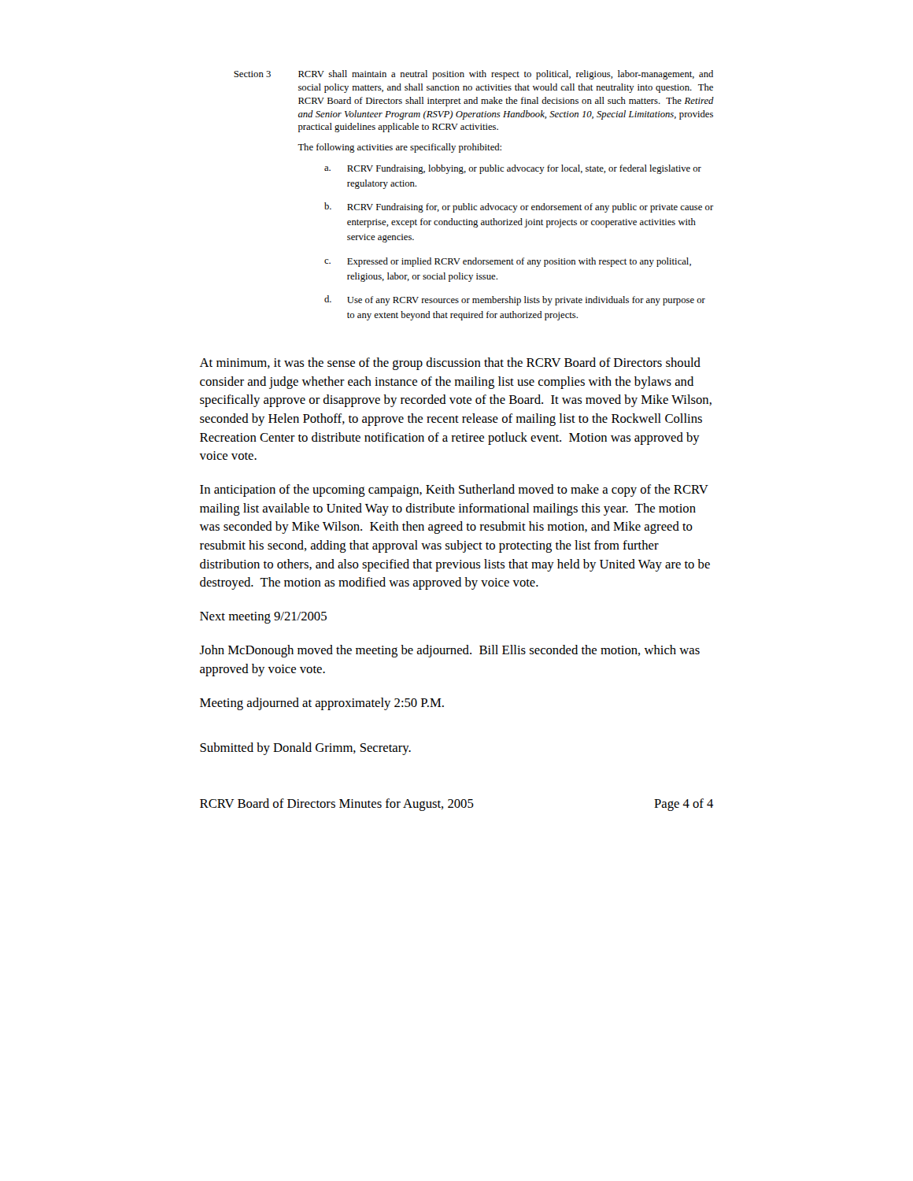Section 3
RCRV shall maintain a neutral position with respect to political, religious, labor-management, and social policy matters, and shall sanction no activities that would call that neutrality into question. The RCRV Board of Directors shall interpret and make the final decisions on all such matters. The Retired and Senior Volunteer Program (RSVP) Operations Handbook, Section 10, Special Limitations, provides practical guidelines applicable to RCRV activities.
The following activities are specifically prohibited:
a. RCRV Fundraising, lobbying, or public advocacy for local, state, or federal legislative or regulatory action.
b. RCRV Fundraising for, or public advocacy or endorsement of any public or private cause or enterprise, except for conducting authorized joint projects or cooperative activities with service agencies.
c. Expressed or implied RCRV endorsement of any position with respect to any political, religious, labor, or social policy issue.
d. Use of any RCRV resources or membership lists by private individuals for any purpose or to any extent beyond that required for authorized projects.
At minimum, it was the sense of the group discussion that the RCRV Board of Directors should consider and judge whether each instance of the mailing list use complies with the bylaws and specifically approve or disapprove by recorded vote of the Board. It was moved by Mike Wilson, seconded by Helen Pothoff, to approve the recent release of mailing list to the Rockwell Collins Recreation Center to distribute notification of a retiree potluck event. Motion was approved by voice vote.
In anticipation of the upcoming campaign, Keith Sutherland moved to make a copy of the RCRV mailing list available to United Way to distribute informational mailings this year. The motion was seconded by Mike Wilson. Keith then agreed to resubmit his motion, and Mike agreed to resubmit his second, adding that approval was subject to protecting the list from further distribution to others, and also specified that previous lists that may held by United Way are to be destroyed. The motion as modified was approved by voice vote.
Next meeting 9/21/2005
John McDonough moved the meeting be adjourned. Bill Ellis seconded the motion, which was approved by voice vote.
Meeting adjourned at approximately 2:50 P.M.
Submitted by Donald Grimm, Secretary.
RCRV Board of Directors Minutes for August, 2005
Page 4 of 4